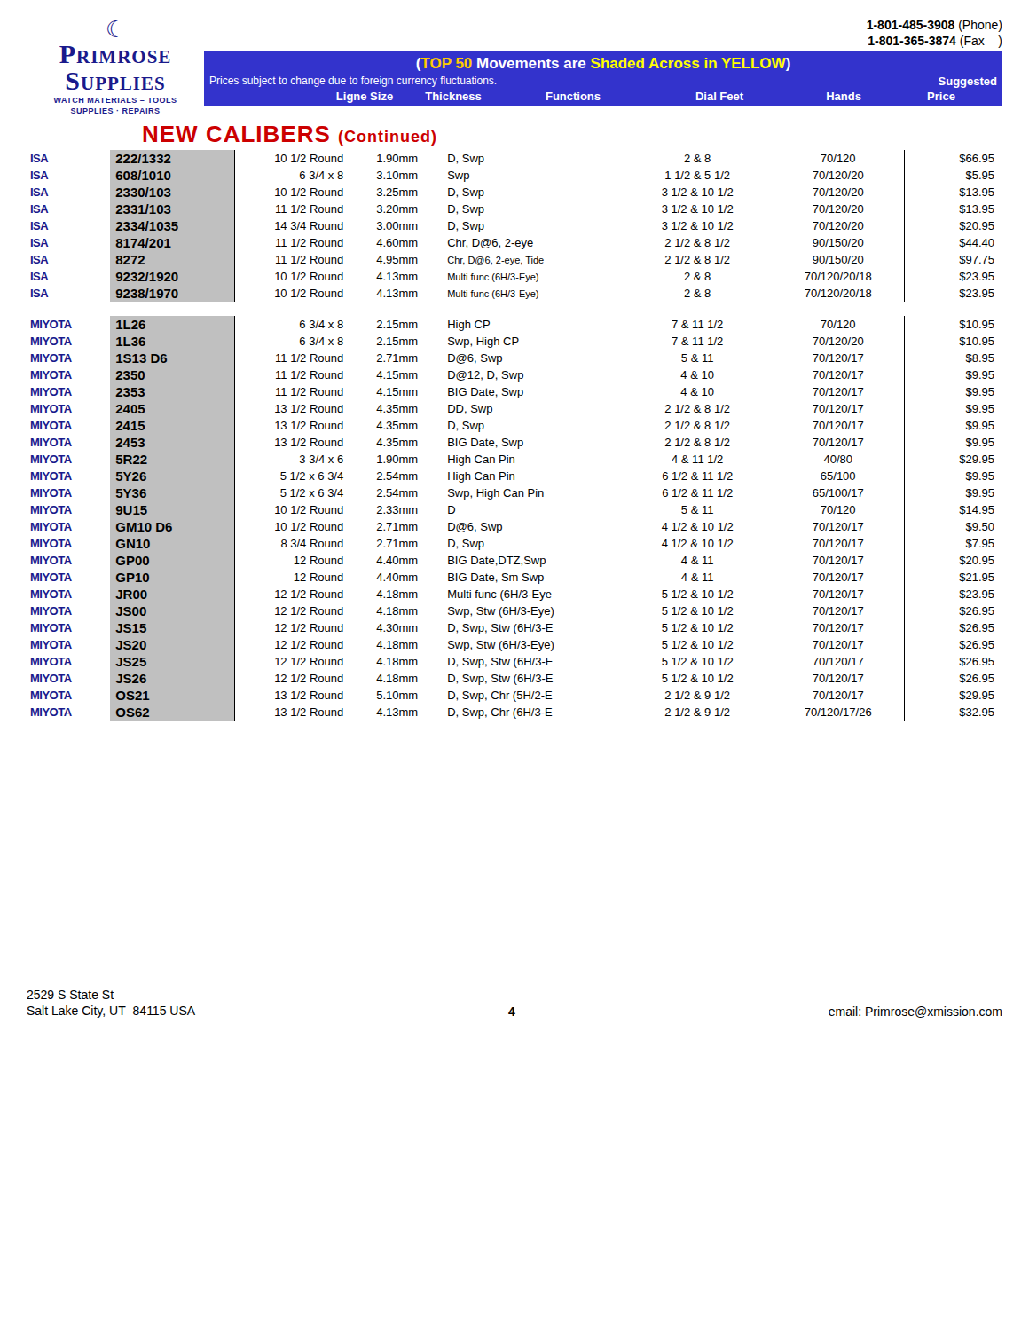☾
Primrose
Supplies
WATCH MATERIALS – TOOLS
SUPPLIES · REPAIRS
1-801-485-3908 (Phone)
1-801-365-3874 (Fax )
(TOP 50 Movements are Shaded Across in YELLOW)
Prices subject to change due to foreign currency fluctuations. Suggested
Ligne Size
Thickness
Functions
Dial Feet
Hands
Price
NEW CALIBERS (Continued)
| ISA | 222/1332 | 10 1/2 Round | 1.90mm | D, Swp | 2 & 8 | 70/120 | $66.95 |
| ISA | 608/1010 | 6 3/4 x 8 | 3.10mm | Swp | 1 1/2 & 5 1/2 | 70/120/20 | $5.95 |
| ISA | 2330/103 | 10 1/2 Round | 3.25mm | D, Swp | 3 1/2 & 10 1/2 | 70/120/20 | $13.95 |
| ISA | 2331/103 | 11 1/2 Round | 3.20mm | D, Swp | 3 1/2 & 10 1/2 | 70/120/20 | $13.95 |
| ISA | 2334/1035 | 14 3/4 Round | 3.00mm | D, Swp | 3 1/2 & 10 1/2 | 70/120/20 | $20.95 |
| ISA | 8174/201 | 11 1/2 Round | 4.60mm | Chr, D@6, 2-eye | 2 1/2 & 8 1/2 | 90/150/20 | $44.40 |
| ISA | 8272 | 11 1/2 Round | 4.95mm | Chr, D@6, 2-eye, Tide | 2 1/2 & 8 1/2 | 90/150/20 | $97.75 |
| ISA | 9232/1920 | 10 1/2 Round | 4.13mm | Multi func (6H/3-Eye) | 2 & 8 | 70/120/20/18 | $23.95 |
| ISA | 9238/1970 | 10 1/2 Round | 4.13mm | Multi func (6H/3-Eye) | 2 & 8 | 70/120/20/18 | $23.95 |
| MIYOTA | 1L26 | 6 3/4 x 8 | 2.15mm | High CP | 7 & 11 1/2 | 70/120 | $10.95 |
| MIYOTA | 1L36 | 6 3/4 x 8 | 2.15mm | Swp, High CP | 7 & 11 1/2 | 70/120/20 | $10.95 |
| MIYOTA | 1S13 D6 | 11 1/2 Round | 2.71mm | D@6, Swp | 5 & 11 | 70/120/17 | $8.95 |
| MIYOTA | 2350 | 11 1/2 Round | 4.15mm | D@12, D, Swp | 4 & 10 | 70/120/17 | $9.95 |
| MIYOTA | 2353 | 11 1/2 Round | 4.15mm | BIG Date, Swp | 4 & 10 | 70/120/17 | $9.95 |
| MIYOTA | 2405 | 13 1/2 Round | 4.35mm | DD, Swp | 2 1/2 & 8 1/2 | 70/120/17 | $9.95 |
| MIYOTA | 2415 | 13 1/2 Round | 4.35mm | D, Swp | 2 1/2 & 8 1/2 | 70/120/17 | $9.95 |
| MIYOTA | 2453 | 13 1/2 Round | 4.35mm | BIG Date, Swp | 2 1/2 & 8 1/2 | 70/120/17 | $9.95 |
| MIYOTA | 5R22 | 3 3/4 x 6 | 1.90mm | High Can Pin | 4 & 11 1/2 | 40/80 | $29.95 |
| MIYOTA | 5Y26 | 5 1/2 x 6 3/4 | 2.54mm | High Can Pin | 6 1/2 & 11 1/2 | 65/100 | $9.95 |
| MIYOTA | 5Y36 | 5 1/2 x 6 3/4 | 2.54mm | Swp, High Can Pin | 6 1/2 & 11 1/2 | 65/100/17 | $9.95 |
| MIYOTA | 9U15 | 10 1/2 Round | 2.33mm | D | 5 & 11 | 70/120 | $14.95 |
| MIYOTA | GM10 D6 | 10 1/2 Round | 2.71mm | D@6, Swp | 4 1/2 & 10 1/2 | 70/120/17 | $9.50 |
| MIYOTA | GN10 | 8 3/4 Round | 2.71mm | D, Swp | 4 1/2 & 10 1/2 | 70/120/17 | $7.95 |
| MIYOTA | GP00 | 12 Round | 4.40mm | BIG Date,DTZ,Swp | 4 & 11 | 70/120/17 | $20.95 |
| MIYOTA | GP10 | 12 Round | 4.40mm | BIG Date, Sm Swp | 4 & 11 | 70/120/17 | $21.95 |
| MIYOTA | JR00 | 12 1/2 Round | 4.18mm | Multi func (6H/3-Eye | 5 1/2 & 10 1/2 | 70/120/17 | $23.95 |
| MIYOTA | JS00 | 12 1/2 Round | 4.18mm | Swp, Stw (6H/3-Eye) | 5 1/2 & 10 1/2 | 70/120/17 | $26.95 |
| MIYOTA | JS15 | 12 1/2 Round | 4.30mm | D, Swp, Stw (6H/3-E | 5 1/2 & 10 1/2 | 70/120/17 | $26.95 |
| MIYOTA | JS20 | 12 1/2 Round | 4.18mm | Swp, Stw (6H/3-Eye) | 5 1/2 & 10 1/2 | 70/120/17 | $26.95 |
| MIYOTA | JS25 | 12 1/2 Round | 4.18mm | D, Swp, Stw (6H/3-E | 5 1/2 & 10 1/2 | 70/120/17 | $26.95 |
| MIYOTA | JS26 | 12 1/2 Round | 4.18mm | D, Swp, Stw (6H/3-E | 5 1/2 & 10 1/2 | 70/120/17 | $26.95 |
| MIYOTA | OS21 | 13 1/2 Round | 5.10mm | D, Swp, Chr (5H/2-E | 2 1/2 & 9 1/2 | 70/120/17 | $29.95 |
| MIYOTA | OS62 | 13 1/2 Round | 4.13mm | D, Swp, Chr (6H/3-E | 2 1/2 & 9 1/2 | 70/120/17/26 | $32.95 |
2529 S State St
Salt Lake City, UT 84115 USA
4
email: Primrose@xmission.com